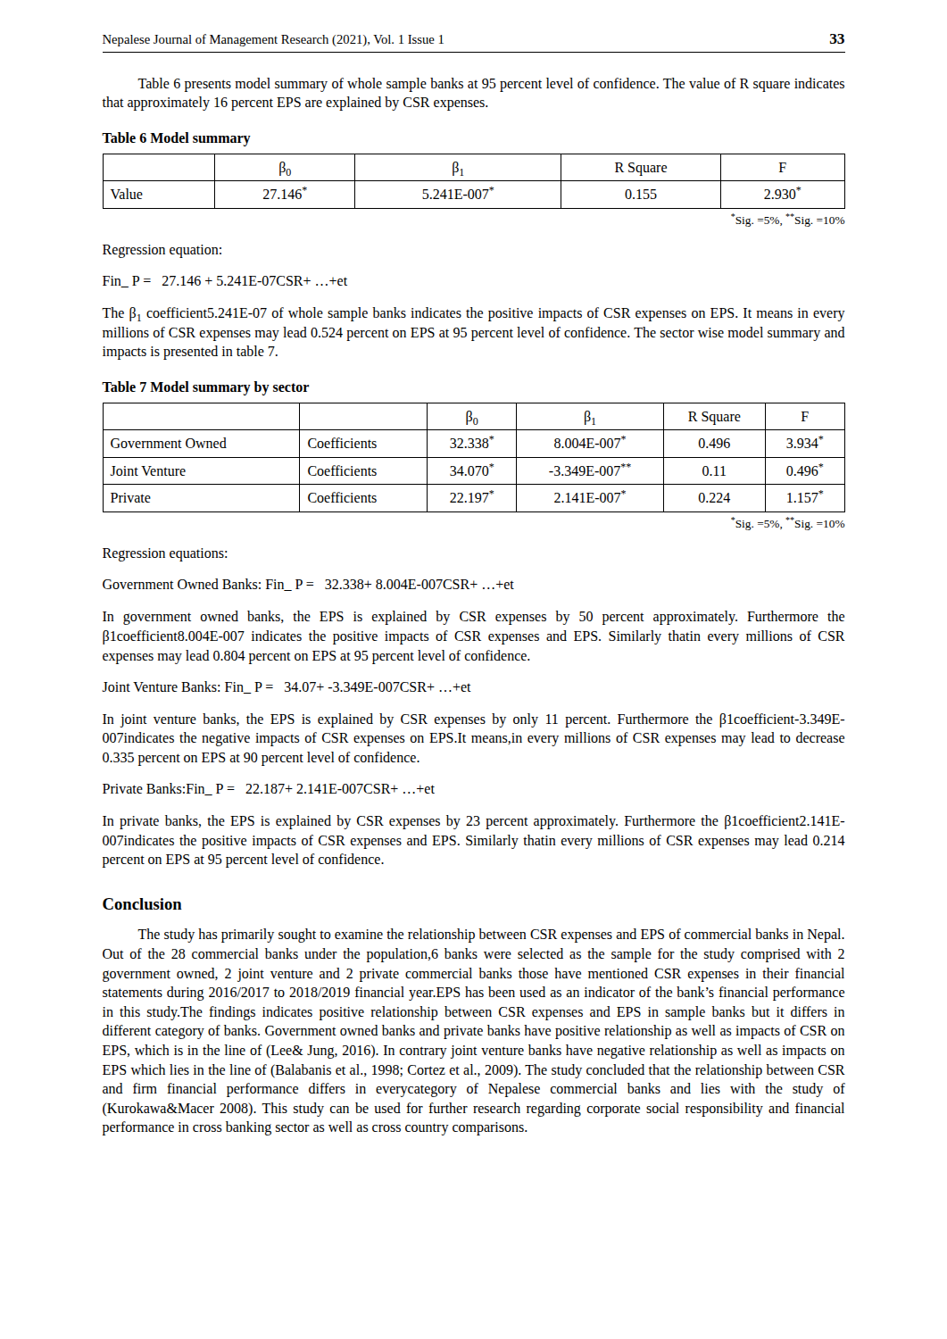Nepalese Journal of Management Research (2021), Vol. 1 Issue 1 33
Table 6 presents model summary of whole sample banks at 95 percent level of confidence. The value of R square indicates that approximately 16 percent EPS are explained by CSR expenses.
Table 6 Model summary
| | β 0 | β 1 | R Square | F |
| Value | 27.146 * | 5.241E-007 * | 0.155 | 2.930 * |
*Sig. =5%, **Sig. =10%
Regression equation:
Fin_ P = 27.146 + 5.241E-07CSR+ …+et
The β1 coefficient5.241E-07 of whole sample banks indicates the positive impacts of CSR expenses on EPS. It means in every millions of CSR expenses may lead 0.524 percent on EPS at 95 percent level of confidence. The sector wise model summary and impacts is presented in table 7.
Table 7 Model summary by sector
| | | β 0 | β 1 | R Square | F |
| Government Owned | Coefficients | 32.338 * | 8.004E-007 * | 0.496 | 3.934 * |
| Joint Venture | Coefficients | 34.070 * | -3.349E-007 ** | 0.11 | 0.496 * |
| Private | Coefficients | 22.197 * | 2.141E-007 * | 0.224 | 1.157 * |
*Sig. =5%, **Sig. =10%
Regression equations:
Government Owned Banks: Fin_ P = 32.338+ 8.004E-007CSR+ …+et
In government owned banks, the EPS is explained by CSR expenses by 50 percent approximately. Furthermore the β1coefficient8.004E-007 indicates the positive impacts of CSR expenses and EPS. Similarly thatin every millions of CSR expenses may lead 0.804 percent on EPS at 95 percent level of confidence.
Joint Venture Banks: Fin_ P = 34.07+ -3.349E-007CSR+ …+et
In joint venture banks, the EPS is explained by CSR expenses by only 11 percent. Furthermore the β1coefficient-3.349E-007indicates the negative impacts of CSR expenses on EPS.It means,in every millions of CSR expenses may lead to decrease 0.335 percent on EPS at 90 percent level of confidence.
Private Banks:Fin_ P = 22.187+ 2.141E-007CSR+ …+et
In private banks, the EPS is explained by CSR expenses by 23 percent approximately. Furthermore the β1coefficient2.141E-007indicates the positive impacts of CSR expenses and EPS. Similarly thatin every millions of CSR expenses may lead 0.214 percent on EPS at 95 percent level of confidence.
Conclusion
The study has primarily sought to examine the relationship between CSR expenses and EPS of commercial banks in Nepal. Out of the 28 commercial banks under the population,6 banks were selected as the sample for the study comprised with 2 government owned, 2 joint venture and 2 private commercial banks those have mentioned CSR expenses in their financial statements during 2016/2017 to 2018/2019 financial year.EPS has been used as an indicator of the bank’s financial performance in this study.The findings indicates positive relationship between CSR expenses and EPS in sample banks but it differs in different category of banks. Government owned banks and private banks have positive relationship as well as impacts of CSR on EPS, which is in the line of (Lee& Jung, 2016). In contrary joint venture banks have negative relationship as well as impacts on EPS which lies in the line of (Balabanis et al., 1998; Cortez et al., 2009). The study concluded that the relationship between CSR and firm financial performance differs in everycategory of Nepalese commercial banks and lies with the study of (Kurokawa&Macer 2008). This study can be used for further research regarding corporate social responsibility and financial performance in cross banking sector as well as cross country comparisons.